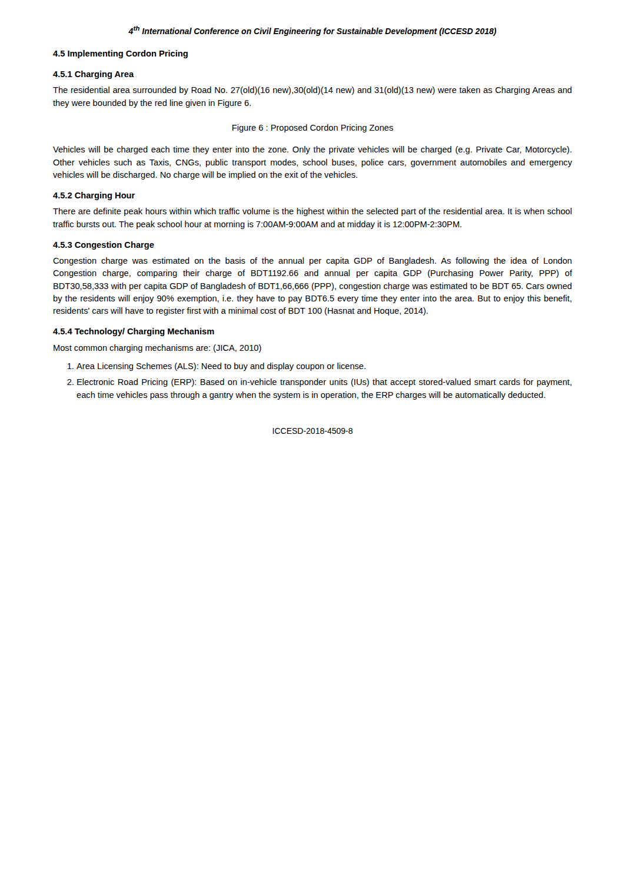4th International Conference on Civil Engineering for Sustainable Development (ICCESD 2018)
4.5 Implementing Cordon Pricing
4.5.1 Charging Area
The residential area surrounded by Road No. 27(old)(16 new),30(old)(14 new) and 31(old)(13 new) were taken as Charging Areas and they were bounded by the red line given in Figure 6.
Figure 6 : Proposed Cordon Pricing Zones
Vehicles will be charged each time they enter into the zone. Only the private vehicles will be charged (e.g. Private Car, Motorcycle). Other vehicles such as Taxis, CNGs, public transport modes, school buses, police cars, government automobiles and emergency vehicles will be discharged. No charge will be implied on the exit of the vehicles.
4.5.2 Charging Hour
There are definite peak hours within which traffic volume is the highest within the selected part of the residential area. It is when school traffic bursts out. The peak school hour at morning is 7:00AM-9:00AM and at midday it is 12:00PM-2:30PM.
4.5.3 Congestion Charge
Congestion charge was estimated on the basis of the annual per capita GDP of Bangladesh. As following the idea of London Congestion charge, comparing their charge of BDT1192.66 and annual per capita GDP (Purchasing Power Parity, PPP) of BDT30,58,333 with per capita GDP of Bangladesh of BDT1,66,666 (PPP), congestion charge was estimated to be BDT 65. Cars owned by the residents will enjoy 90% exemption, i.e. they have to pay BDT6.5 every time they enter into the area. But to enjoy this benefit, residents' cars will have to register first with a minimal cost of BDT 100 (Hasnat and Hoque, 2014).
4.5.4 Technology/ Charging Mechanism
Most common charging mechanisms are: (JICA, 2010)
Area Licensing Schemes (ALS): Need to buy and display coupon or license.
Electronic Road Pricing (ERP): Based on in-vehicle transponder units (IUs) that accept stored-valued smart cards for payment, each time vehicles pass through a gantry when the system is in operation, the ERP charges will be automatically deducted.
ICCESD-2018-4509-8